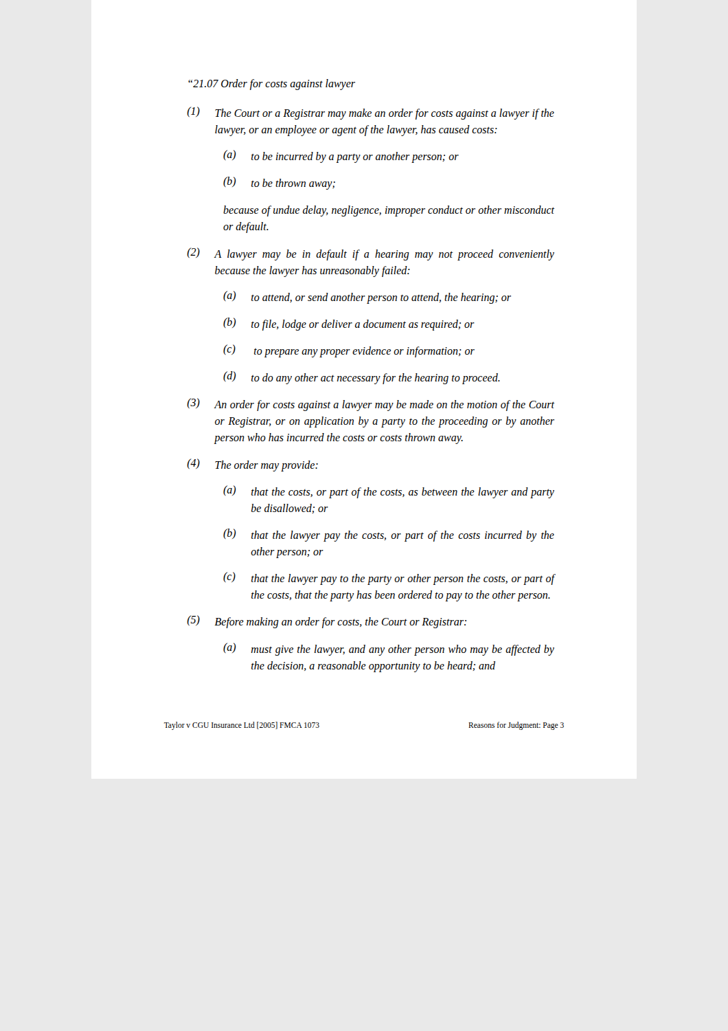“21.07 Order for costs against lawyer
(1)
The Court or a Registrar may make an order for costs against a lawyer if the lawyer, or an employee or agent of the lawyer, has caused costs:
(a)
to be incurred by a party or another person; or
(b)
to be thrown away;
because of undue delay, negligence, improper conduct or other misconduct or default.
(2)
A lawyer may be in default if a hearing may not proceed conveniently because the lawyer has unreasonably failed:
(a)
to attend, or send another person to attend, the hearing; or
(b)
to file, lodge or deliver a document as required; or
(c)
to prepare any proper evidence or information; or
(d)
to do any other act necessary for the hearing to proceed.
(3)
An order for costs against a lawyer may be made on the motion of the Court or Registrar, or on application by a party to the proceeding or by another person who has incurred the costs or costs thrown away.
(4)
The order may provide:
(a)
that the costs, or part of the costs, as between the lawyer and party be disallowed; or
(b)
that the lawyer pay the costs, or part of the costs incurred by the other person; or
(c)
that the lawyer pay to the party or other person the costs, or part of the costs, that the party has been ordered to pay to the other person.
(5)
Before making an order for costs, the Court or Registrar:
(a)
must give the lawyer, and any other person who may be affected by the decision, a reasonable opportunity to be heard; and
Taylor v CGU Insurance Ltd [2005] FMCA 1073
Reasons for Judgment: Page 3